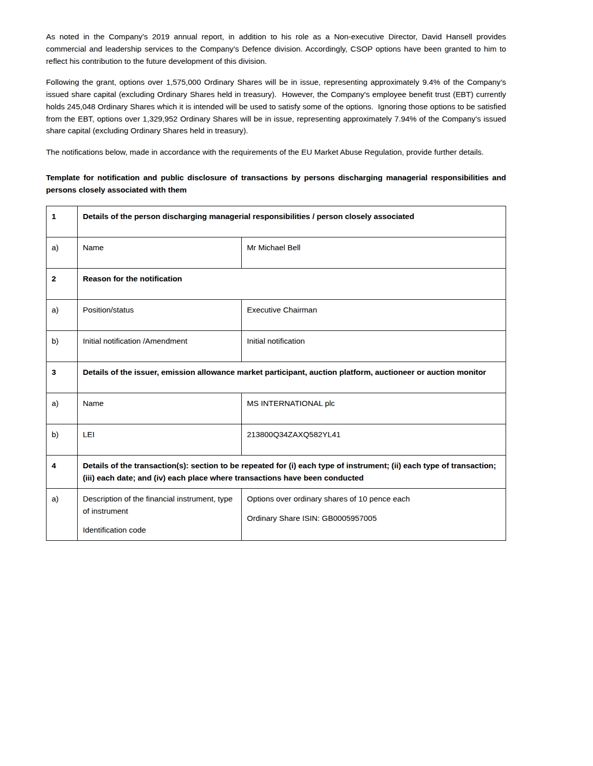As noted in the Company’s 2019 annual report, in addition to his role as a Non-executive Director, David Hansell provides commercial and leadership services to the Company’s Defence division. Accordingly, CSOP options have been granted to him to reflect his contribution to the future development of this division.
Following the grant, options over 1,575,000 Ordinary Shares will be in issue, representing approximately 9.4% of the Company’s issued share capital (excluding Ordinary Shares held in treasury). However, the Company's employee benefit trust (EBT) currently holds 245,048 Ordinary Shares which it is intended will be used to satisfy some of the options. Ignoring those options to be satisfied from the EBT, options over 1,329,952 Ordinary Shares will be in issue, representing approximately 7.94% of the Company's issued share capital (excluding Ordinary Shares held in treasury).
The notifications below, made in accordance with the requirements of the EU Market Abuse Regulation, provide further details.
Template for notification and public disclosure of transactions by persons discharging managerial responsibilities and persons closely associated with them
| 1 | Details of the person discharging managerial responsibilities / person closely associated |
| a) | Name | Mr Michael Bell |
| 2 | Reason for the notification |
| a) | Position/status | Executive Chairman |
| b) | Initial notification /Amendment | Initial notification |
| 3 | Details of the issuer, emission allowance market participant, auction platform, auctioneer or auction monitor |
| a) | Name | MS INTERNATIONAL plc |
| b) | LEI | 213800Q34ZAXQ582YL41 |
| 4 | Details of the transaction(s): section to be repeated for (i) each type of instrument; (ii) each type of transaction; (iii) each date; and (iv) each place where transactions have been conducted |
| a) | Description of the financial instrument, type of instrument Identification code | Options over ordinary shares of 10 pence each Ordinary Share ISIN: GB0005957005 |